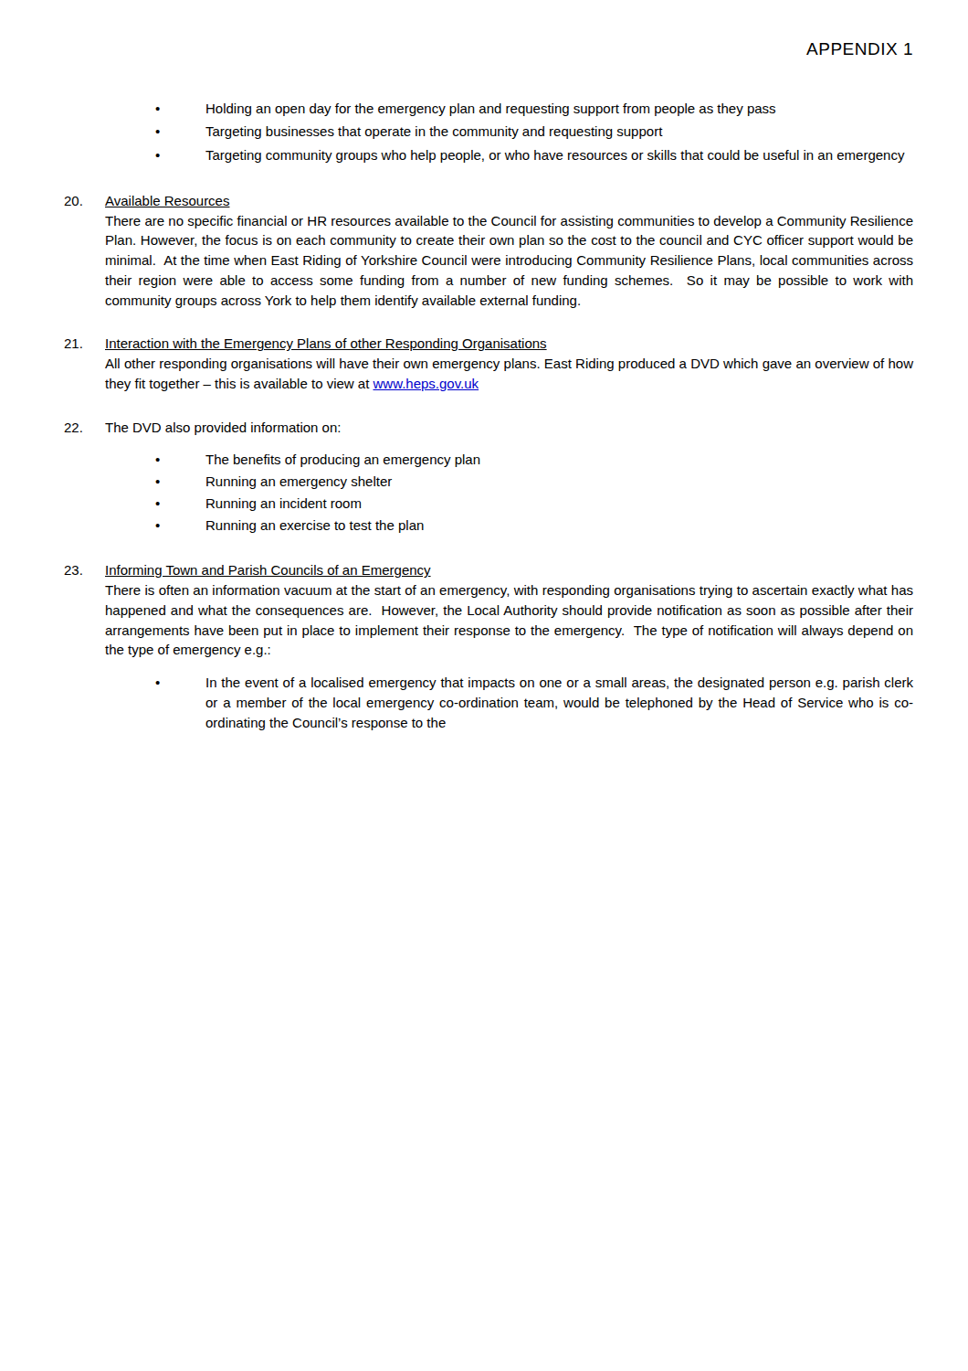APPENDIX 1
•
Holding an open day for the emergency plan and requesting support from people as they pass
•
Targeting businesses that operate in the community and requesting support
•
Targeting community groups who help people, or who have resources or skills that could be useful in an emergency
20.
Available Resources
There are no specific financial or HR resources available to the Council for assisting communities to develop a Community Resilience Plan. However, the focus is on each community to create their own plan so the cost to the council and CYC officer support would be minimal. At the time when East Riding of Yorkshire Council were introducing Community Resilience Plans, local communities across their region were able to access some funding from a number of new funding schemes. So it may be possible to work with community groups across York to help them identify available external funding.
21.
Interaction with the Emergency Plans of other Responding Organisations
All other responding organisations will have their own emergency plans. East Riding produced a DVD which gave an overview of how they fit together – this is available to view at www.heps.gov.uk
22.
The DVD also provided information on:
•
The benefits of producing an emergency plan
•
Running an emergency shelter
•
Running an incident room
•
Running an exercise to test the plan
23.
Informing Town and Parish Councils of an Emergency
There is often an information vacuum at the start of an emergency, with responding organisations trying to ascertain exactly what has happened and what the consequences are. However, the Local Authority should provide notification as soon as possible after their arrangements have been put in place to implement their response to the emergency. The type of notification will always depend on the type of emergency e.g.:
•
In the event of a localised emergency that impacts on one or a small areas, the designated person e.g. parish clerk or a member of the local emergency co-ordination team, would be telephoned by the Head of Service who is co-ordinating the Council’s response to the